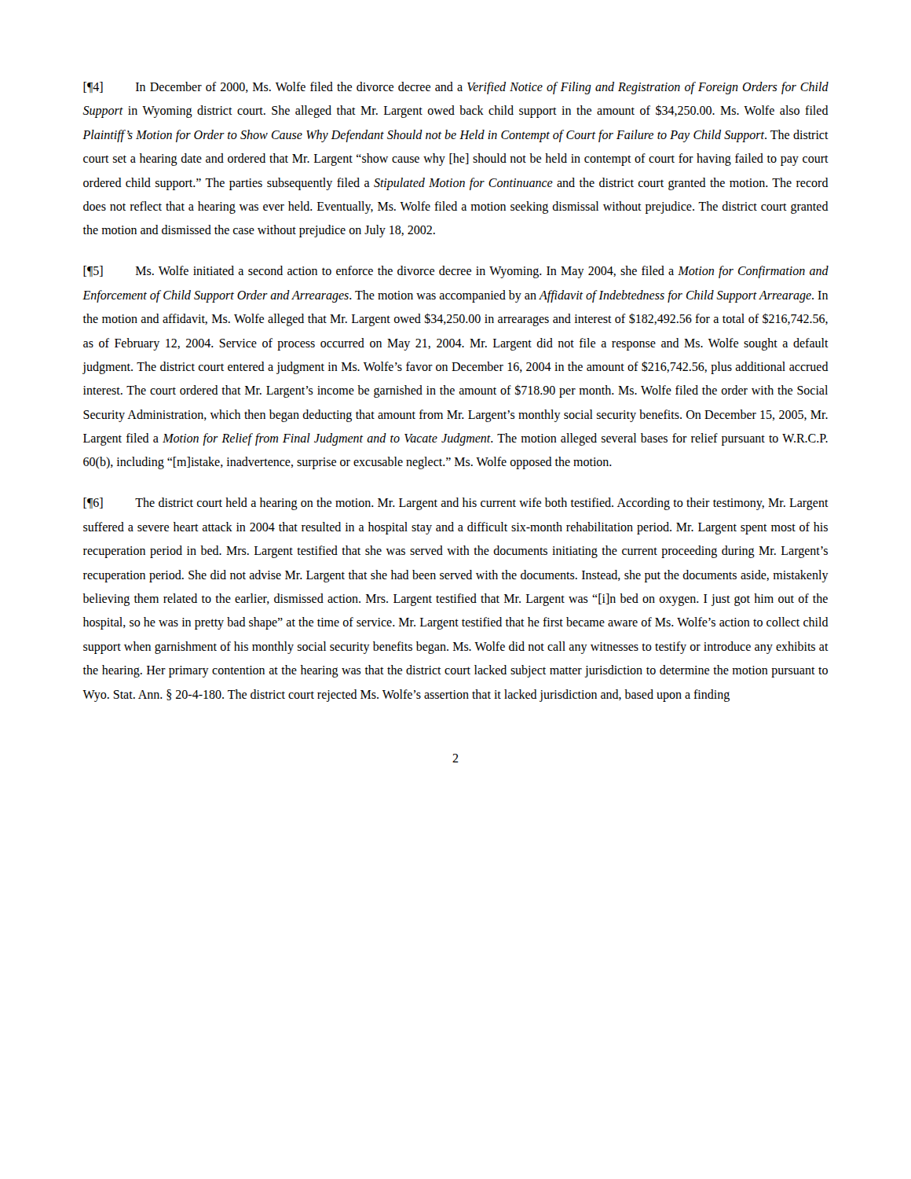[¶4] In December of 2000, Ms. Wolfe filed the divorce decree and a Verified Notice of Filing and Registration of Foreign Orders for Child Support in Wyoming district court. She alleged that Mr. Largent owed back child support in the amount of $34,250.00. Ms. Wolfe also filed Plaintiff’s Motion for Order to Show Cause Why Defendant Should not be Held in Contempt of Court for Failure to Pay Child Support. The district court set a hearing date and ordered that Mr. Largent “show cause why [he] should not be held in contempt of court for having failed to pay court ordered child support.” The parties subsequently filed a Stipulated Motion for Continuance and the district court granted the motion. The record does not reflect that a hearing was ever held. Eventually, Ms. Wolfe filed a motion seeking dismissal without prejudice. The district court granted the motion and dismissed the case without prejudice on July 18, 2002.
[¶5] Ms. Wolfe initiated a second action to enforce the divorce decree in Wyoming. In May 2004, she filed a Motion for Confirmation and Enforcement of Child Support Order and Arrearages. The motion was accompanied by an Affidavit of Indebtedness for Child Support Arrearage. In the motion and affidavit, Ms. Wolfe alleged that Mr. Largent owed $34,250.00 in arrearages and interest of $182,492.56 for a total of $216,742.56, as of February 12, 2004. Service of process occurred on May 21, 2004. Mr. Largent did not file a response and Ms. Wolfe sought a default judgment. The district court entered a judgment in Ms. Wolfe’s favor on December 16, 2004 in the amount of $216,742.56, plus additional accrued interest. The court ordered that Mr. Largent’s income be garnished in the amount of $718.90 per month. Ms. Wolfe filed the order with the Social Security Administration, which then began deducting that amount from Mr. Largent’s monthly social security benefits. On December 15, 2005, Mr. Largent filed a Motion for Relief from Final Judgment and to Vacate Judgment. The motion alleged several bases for relief pursuant to W.R.C.P. 60(b), including “[m]istake, inadvertence, surprise or excusable neglect.” Ms. Wolfe opposed the motion.
[¶6] The district court held a hearing on the motion. Mr. Largent and his current wife both testified. According to their testimony, Mr. Largent suffered a severe heart attack in 2004 that resulted in a hospital stay and a difficult six-month rehabilitation period. Mr. Largent spent most of his recuperation period in bed. Mrs. Largent testified that she was served with the documents initiating the current proceeding during Mr. Largent’s recuperation period. She did not advise Mr. Largent that she had been served with the documents. Instead, she put the documents aside, mistakenly believing them related to the earlier, dismissed action. Mrs. Largent testified that Mr. Largent was “[i]n bed on oxygen. I just got him out of the hospital, so he was in pretty bad shape” at the time of service. Mr. Largent testified that he first became aware of Ms. Wolfe’s action to collect child support when garnishment of his monthly social security benefits began. Ms. Wolfe did not call any witnesses to testify or introduce any exhibits at the hearing. Her primary contention at the hearing was that the district court lacked subject matter jurisdiction to determine the motion pursuant to Wyo. Stat. Ann. § 20-4-180. The district court rejected Ms. Wolfe’s assertion that it lacked jurisdiction and, based upon a finding
2